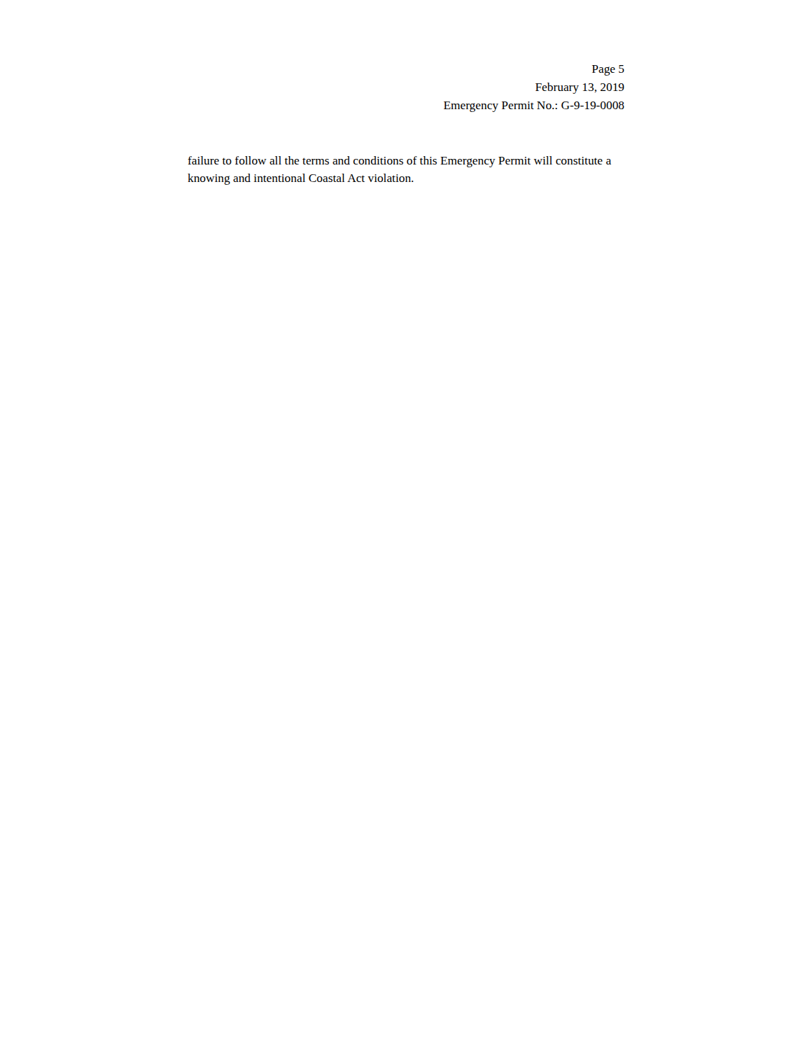Page 5
February 13, 2019
Emergency Permit No.: G-9-19-0008
failure to follow all the terms and conditions of this Emergency Permit will constitute a knowing and intentional Coastal Act violation.